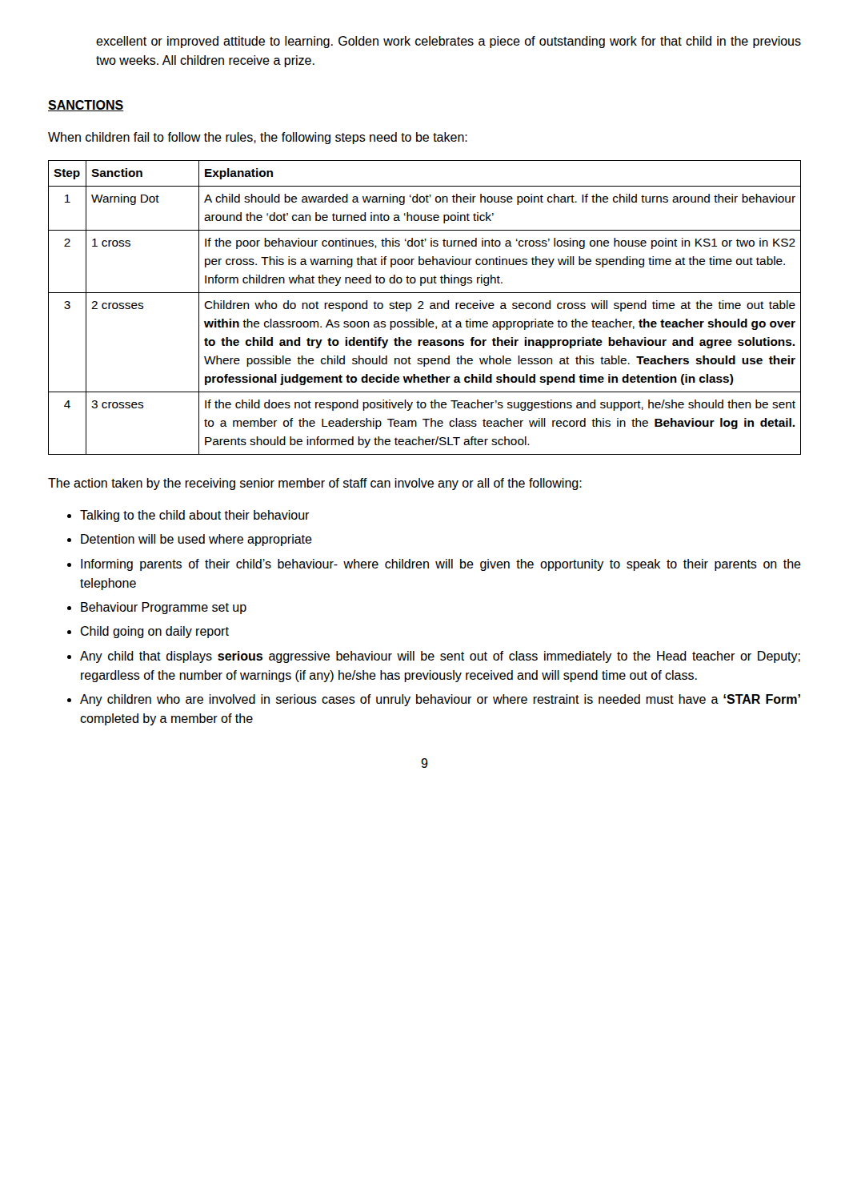excellent or improved attitude to learning. Golden work celebrates a piece of outstanding work for that child in the previous two weeks. All children receive a prize.
SANCTIONS
When children fail to follow the rules, the following steps need to be taken:
| Step | Sanction | Explanation |
| --- | --- | --- |
| 1 | Warning Dot | A child should be awarded a warning ‘dot’ on their house point chart. If the child turns around their behaviour around the ‘dot’ can be turned into a ‘house point tick’ |
| 2 | 1 cross | If the poor behaviour continues, this ‘dot’ is turned into a ‘cross’ losing one house point in KS1 or two in KS2 per cross. This is a warning that if poor behaviour continues they will be spending time at the time out table. Inform children what they need to do to put things right. |
| 3 | 2 crosses | Children who do not respond to step 2 and receive a second cross will spend time at the time out table within the classroom. As soon as possible, at a time appropriate to the teacher, the teacher should go over to the child and try to identify the reasons for their inappropriate behaviour and agree solutions. Where possible the child should not spend the whole lesson at this table. Teachers should use their professional judgement to decide whether a child should spend time in detention (in class) |
| 4 | 3 crosses | If the child does not respond positively to the Teacher’s suggestions and support, he/she should then be sent to a member of the Leadership Team The class teacher will record this in the Behaviour log in detail. Parents should be informed by the teacher/SLT after school. |
The action taken by the receiving senior member of staff can involve any or all of the following:
Talking to the child about their behaviour
Detention will be used where appropriate
Informing parents of their child’s behaviour- where children will be given the opportunity to speak to their parents on the telephone
Behaviour Programme set up
Child going on daily report
Any child that displays serious aggressive behaviour will be sent out of class immediately to the Head teacher or Deputy; regardless of the number of warnings (if any) he/she has previously received and will spend time out of class.
Any children who are involved in serious cases of unruly behaviour or where restraint is needed must have a ‘STAR Form’ completed by a member of the
9